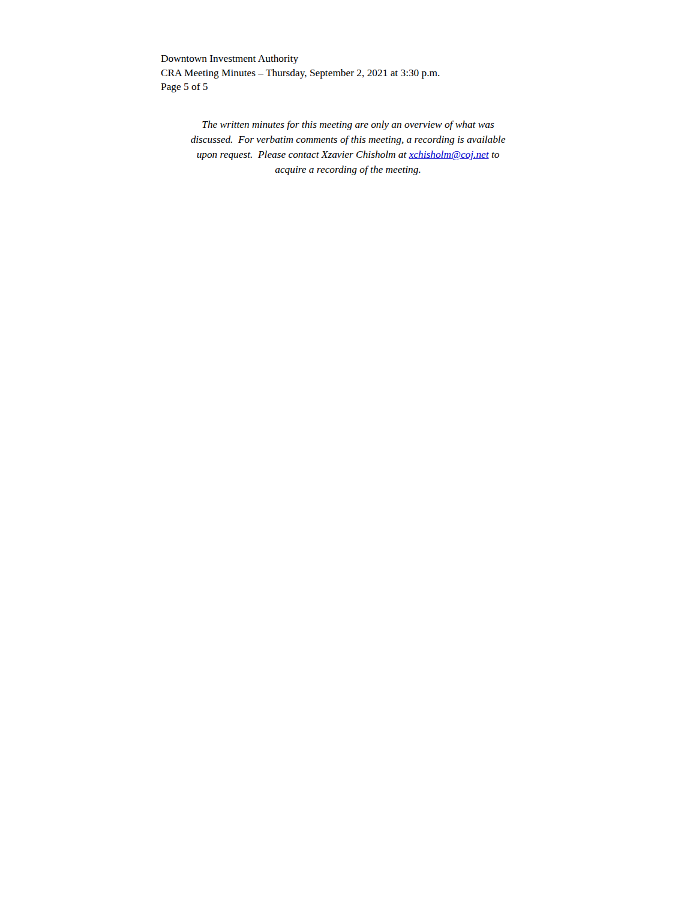Downtown Investment Authority
CRA Meeting Minutes – Thursday, September 2, 2021 at 3:30 p.m.
Page 5 of 5
The written minutes for this meeting are only an overview of what was discussed. For verbatim comments of this meeting, a recording is available upon request. Please contact Xzavier Chisholm at xchisholm@coj.net to acquire a recording of the meeting.